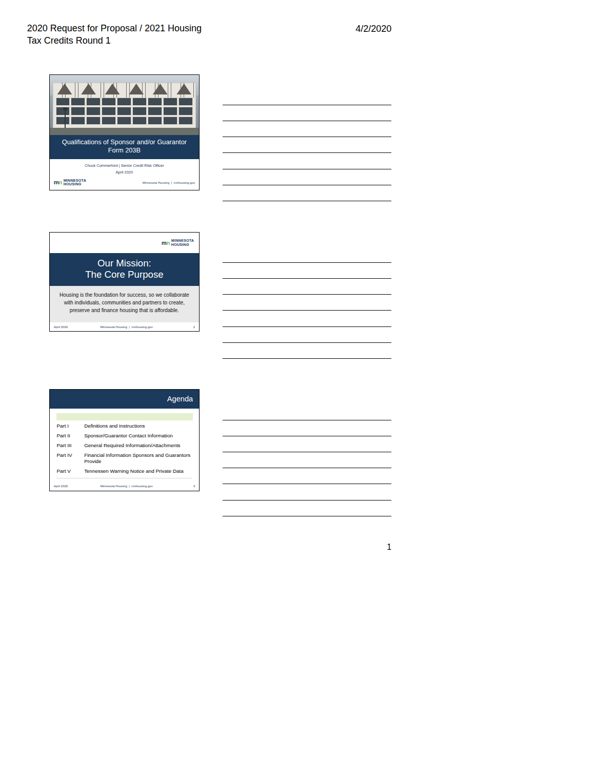2020 Request for Proposal / 2021 Housing
Tax Credits Round 1
4/2/2020
Qualifications of Sponsor and/or Guarantor
Form 203B
Chuck Commerford | Senior Credit Risk Officer
April 2020
mn
MINNESOTA
HOUSING
Minnesota Housing | mnhousing.gov
mn
MINNESOTA
HOUSING
Our Mission:
The Core Purpose
Housing is the foundation for success, so we collaborate with individuals, communities and partners to create, preserve and finance housing that is affordable.
April 2020
Minnesota Housing | mnhousing.gov
2
Agenda
| Part I | Definitions and Instructions |
| Part II | Sponsor/Guarantor Contact Information |
| Part III | General Required Information/Attachments |
| Part IV | Financial Information Sponsors and Guarantors Provide |
| Part V | Tennessen Warning Notice and Private Data |
April 2020
Minnesota Housing | mnhousing.gov
3
1